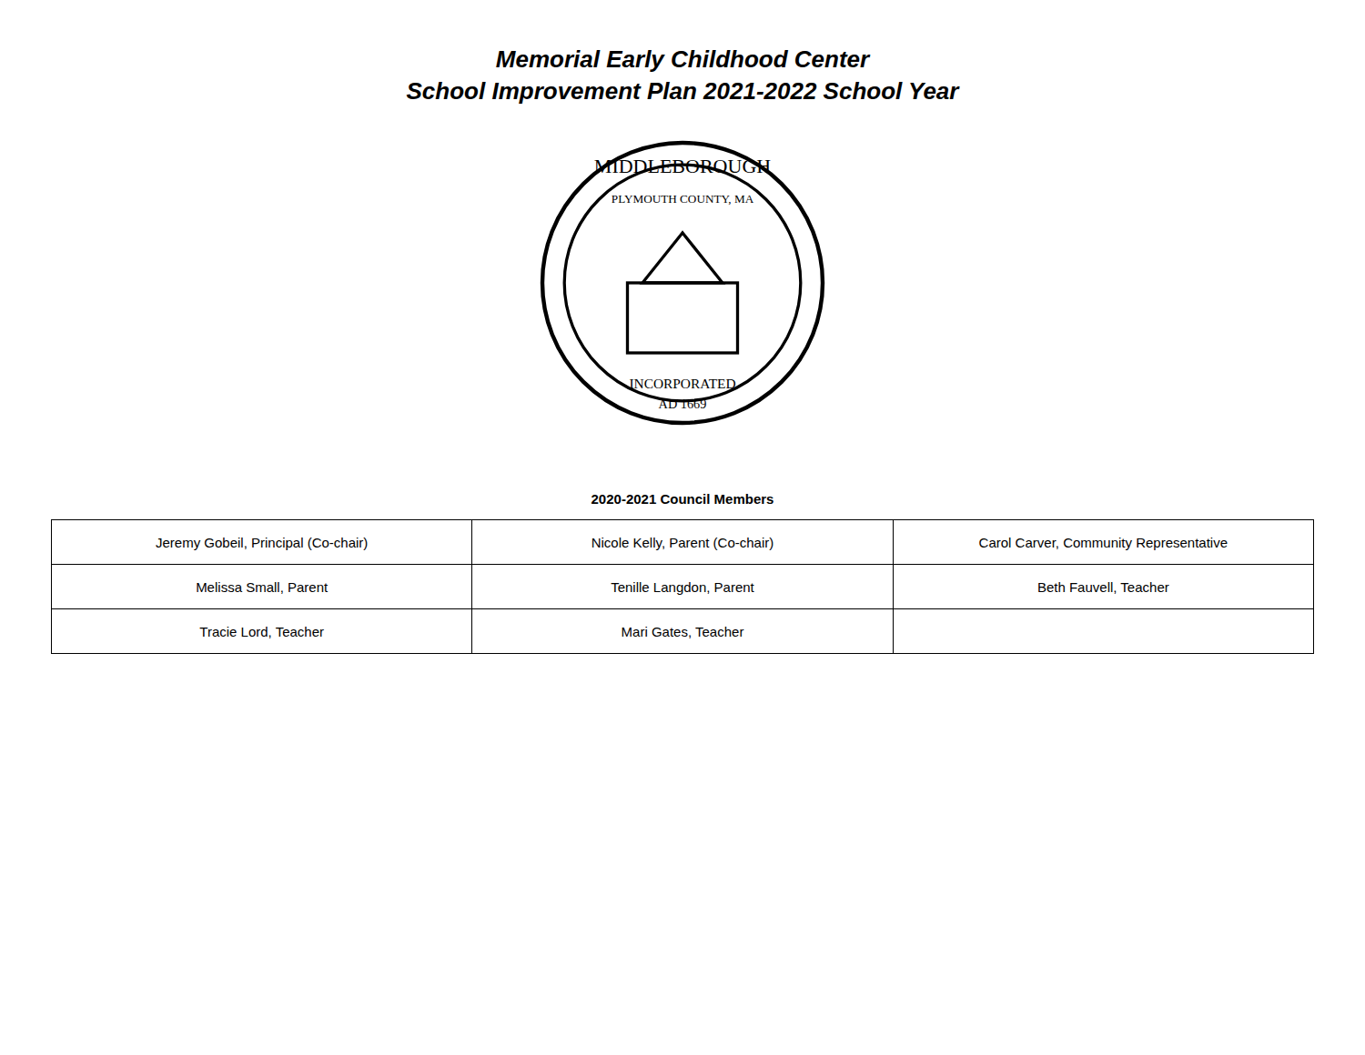Memorial Early Childhood Center
School Improvement Plan 2021-2022 School Year
2020-2021 Council Members
| Jeremy Gobeil, Principal (Co-chair) | Nicole Kelly, Parent (Co-chair) | Carol Carver, Community Representative |
| Melissa Small, Parent | Tenille Langdon, Parent | Beth Fauvell, Teacher |
| Tracie Lord, Teacher | Mari Gates, Teacher | |